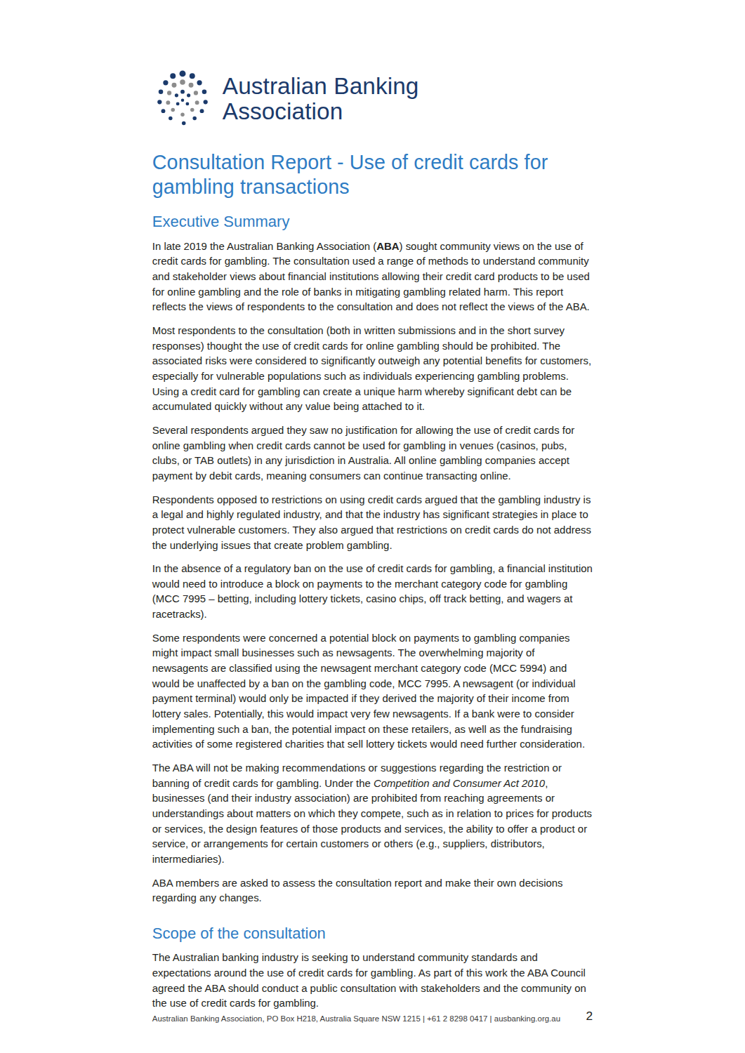Australian Banking
Association
Consultation Report - Use of credit cards for gambling transactions
Executive Summary
In late 2019 the Australian Banking Association (ABA) sought community views on the use of credit cards for gambling. The consultation used a range of methods to understand community and stakeholder views about financial institutions allowing their credit card products to be used for online gambling and the role of banks in mitigating gambling related harm. This report reflects the views of respondents to the consultation and does not reflect the views of the ABA.
Most respondents to the consultation (both in written submissions and in the short survey responses) thought the use of credit cards for online gambling should be prohibited. The associated risks were considered to significantly outweigh any potential benefits for customers, especially for vulnerable populations such as individuals experiencing gambling problems. Using a credit card for gambling can create a unique harm whereby significant debt can be accumulated quickly without any value being attached to it.
Several respondents argued they saw no justification for allowing the use of credit cards for online gambling when credit cards cannot be used for gambling in venues (casinos, pubs, clubs, or TAB outlets) in any jurisdiction in Australia. All online gambling companies accept payment by debit cards, meaning consumers can continue transacting online.
Respondents opposed to restrictions on using credit cards argued that the gambling industry is a legal and highly regulated industry, and that the industry has significant strategies in place to protect vulnerable customers. They also argued that restrictions on credit cards do not address the underlying issues that create problem gambling.
In the absence of a regulatory ban on the use of credit cards for gambling, a financial institution would need to introduce a block on payments to the merchant category code for gambling (MCC 7995 – betting, including lottery tickets, casino chips, off track betting, and wagers at racetracks).
Some respondents were concerned a potential block on payments to gambling companies might impact small businesses such as newsagents. The overwhelming majority of newsagents are classified using the newsagent merchant category code (MCC 5994) and would be unaffected by a ban on the gambling code, MCC 7995. A newsagent (or individual payment terminal) would only be impacted if they derived the majority of their income from lottery sales. Potentially, this would impact very few newsagents. If a bank were to consider implementing such a ban, the potential impact on these retailers, as well as the fundraising activities of some registered charities that sell lottery tickets would need further consideration.
The ABA will not be making recommendations or suggestions regarding the restriction or banning of credit cards for gambling. Under the Competition and Consumer Act 2010, businesses (and their industry association) are prohibited from reaching agreements or understandings about matters on which they compete, such as in relation to prices for products or services, the design features of those products and services, the ability to offer a product or service, or arrangements for certain customers or others (e.g., suppliers, distributors, intermediaries).
ABA members are asked to assess the consultation report and make their own decisions regarding any changes.
Scope of the consultation
The Australian banking industry is seeking to understand community standards and expectations around the use of credit cards for gambling. As part of this work the ABA Council agreed the ABA should conduct a public consultation with stakeholders and the community on the use of credit cards for gambling.
Australian Banking Association, PO Box H218, Australia Square NSW 1215 | +61 2 8298 0417 | ausbanking.org.au
2